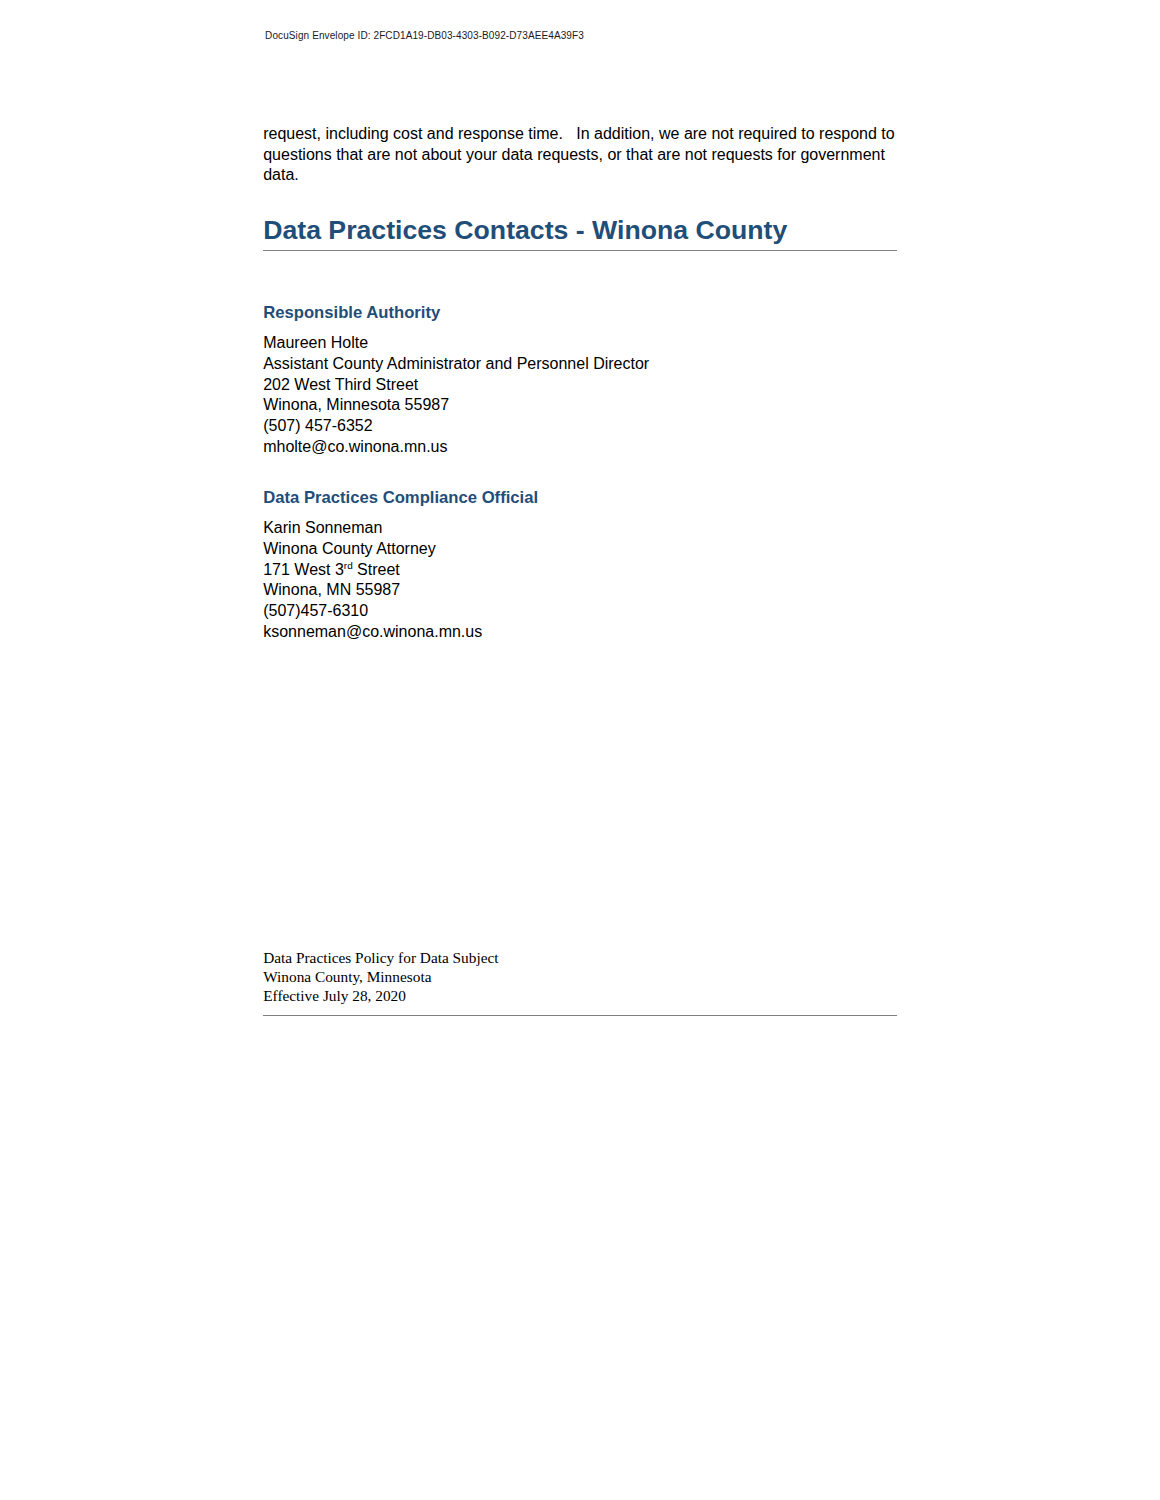DocuSign Envelope ID: 2FCD1A19-DB03-4303-B092-D73AEE4A39F3
request, including cost and response time. In addition, we are not required to respond to questions that are not about your data requests, or that are not requests for government data.
Data Practices Contacts - Winona County
Responsible Authority
Maureen Holte
Assistant County Administrator and Personnel Director
202 West Third Street
Winona, Minnesota 55987
(507) 457-6352
mholte@co.winona.mn.us
Data Practices Compliance Official
Karin Sonneman
Winona County Attorney
171 West 3rd Street
Winona, MN 55987
(507)457-6310
ksonneman@co.winona.mn.us
Data Practices Policy for Data Subject
Winona County, Minnesota
Effective July 28, 2020